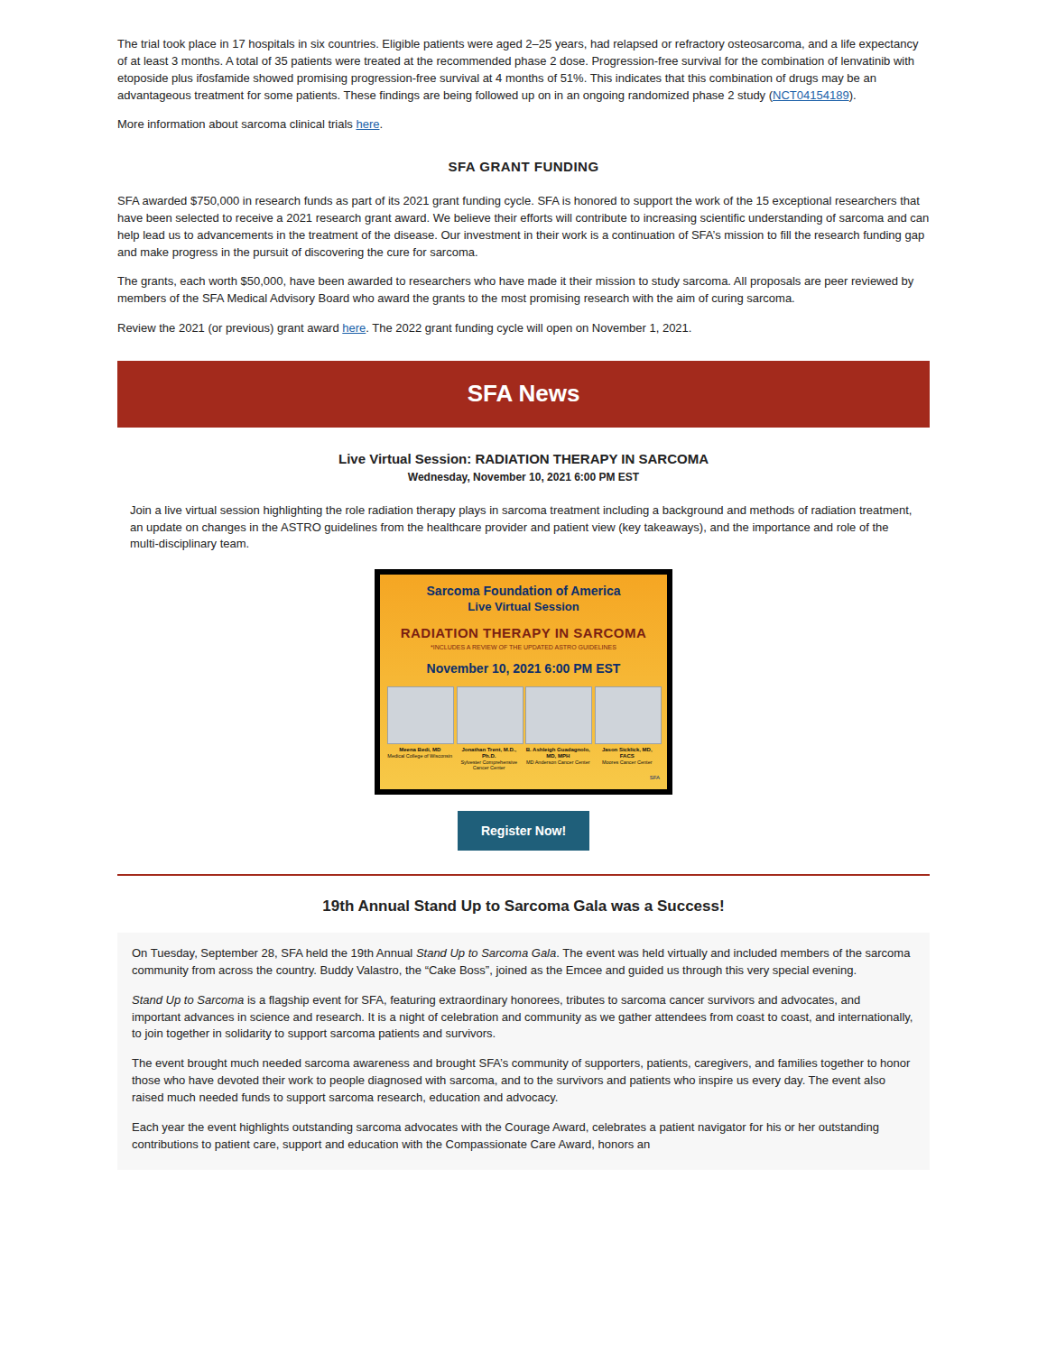The trial took place in 17 hospitals in six countries. Eligible patients were aged 2–25 years, had relapsed or refractory osteosarcoma, and a life expectancy of at least 3 months. A total of 35 patients were treated at the recommended phase 2 dose. Progression-free survival for the combination of lenvatinib with etoposide plus ifosfamide showed promising progression-free survival at 4 months of 51%. This indicates that this combination of drugs may be an advantageous treatment for some patients. These findings are being followed up on in an ongoing randomized phase 2 study (NCT04154189).
More information about sarcoma clinical trials here.
SFA GRANT FUNDING
SFA awarded $750,000 in research funds as part of its 2021 grant funding cycle. SFA is honored to support the work of the 15 exceptional researchers that have been selected to receive a 2021 research grant award. We believe their efforts will contribute to increasing scientific understanding of sarcoma and can help lead us to advancements in the treatment of the disease. Our investment in their work is a continuation of SFA’s mission to fill the research funding gap and make progress in the pursuit of discovering the cure for sarcoma.
The grants, each worth $50,000, have been awarded to researchers who have made it their mission to study sarcoma. All proposals are peer reviewed by members of the SFA Medical Advisory Board who award the grants to the most promising research with the aim of curing sarcoma.
Review the 2021 (or previous) grant award here. The 2022 grant funding cycle will open on November 1, 2021.
SFA News
Live Virtual Session: RADIATION THERAPY IN SARCOMA
Wednesday, November 10, 2021 6:00 PM EST
Join a live virtual session highlighting the role radiation therapy plays in sarcoma treatment including a background and methods of radiation treatment, an update on changes in the ASTRO guidelines from the healthcare provider and patient view (key takeaways), and the importance and role of the multi-disciplinary team.
Sarcoma Foundation of America
Live Virtual Session
RADIATION THERAPY IN SARCOMA
*INCLUDES A REVIEW OF THE UPDATED ASTRO GUIDELINES
November 10, 2021 6:00 PM EST
Meena Bedi, MD
Medical College of Wisconsin
Jonathan Trent, M.D., Ph.D.
Sylvester Comprehensive Cancer Center
B. Ashleigh Guadagnolo, MD, MPH
MD Anderson Cancer Center
Jason Sicklick, MD, FACS
Moores Cancer Center
SFA
Register Now!
19th Annual Stand Up to Sarcoma Gala was a Success!
On Tuesday, September 28, SFA held the 19th Annual Stand Up to Sarcoma Gala. The event was held virtually and included members of the sarcoma community from across the country. Buddy Valastro, the “Cake Boss”, joined as the Emcee and guided us through this very special evening.
Stand Up to Sarcoma is a flagship event for SFA, featuring extraordinary honorees, tributes to sarcoma cancer survivors and advocates, and important advances in science and research. It is a night of celebration and community as we gather attendees from coast to coast, and internationally, to join together in solidarity to support sarcoma patients and survivors.
The event brought much needed sarcoma awareness and brought SFA’s community of supporters, patients, caregivers, and families together to honor those who have devoted their work to people diagnosed with sarcoma, and to the survivors and patients who inspire us every day. The event also raised much needed funds to support sarcoma research, education and advocacy.
Each year the event highlights outstanding sarcoma advocates with the Courage Award, celebrates a patient navigator for his or her outstanding contributions to patient care, support and education with the Compassionate Care Award, honors an